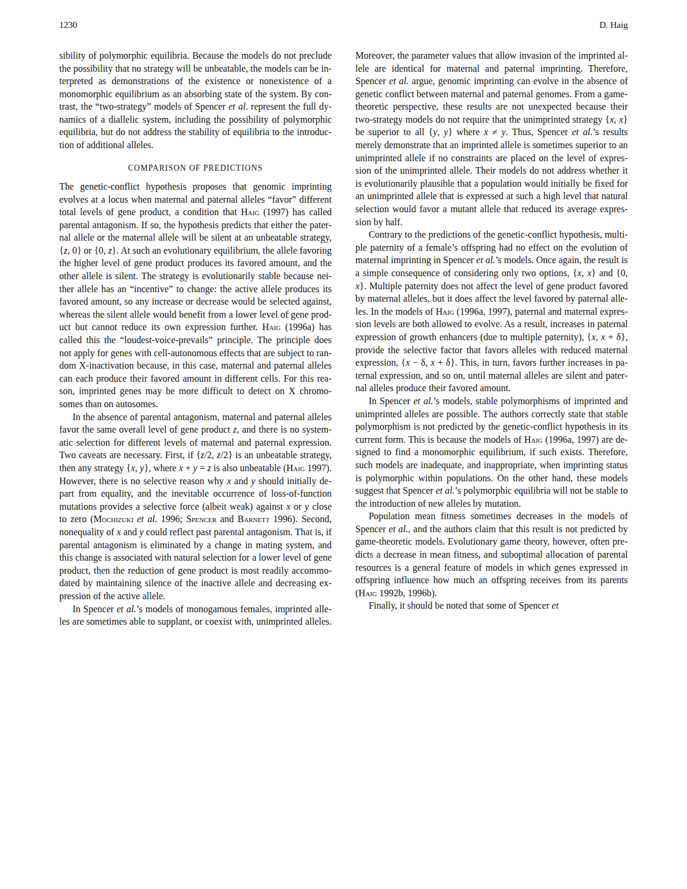1230 D. Haig
sibility of polymorphic equilibria. Because the models do not preclude the possibility that no strategy will be unbeatable, the models can be interpreted as demonstrations of the existence or nonexistence of a monomorphic equilibrium as an absorbing state of the system. By contrast, the “two-strategy” models of Spencer et al. represent the full dynamics of a diallelic system, including the possibility of polymorphic equilibria, but do not address the stability of equilibria to the introduction of additional alleles.
Comparison of Predictions
The genetic-conflict hypothesis proposes that genomic imprinting evolves at a locus when maternal and paternal alleles “favor” different total levels of gene product, a condition that Haig (1997) has called parental antagonism. If so, the hypothesis predicts that either the paternal allele or the maternal allele will be silent at an unbeatable strategy, {z, 0} or {0, z}. At such an evolutionary equilibrium, the allele favoring the higher level of gene product produces its favored amount, and the other allele is silent. The strategy is evolutionarily stable because neither allele has an “incentive” to change: the active allele produces its favored amount, so any increase or decrease would be selected against, whereas the silent allele would benefit from a lower level of gene product but cannot reduce its own expression further. Haig (1996a) has called this the “loudest-voice-prevails” principle. The principle does not apply for genes with cell-autonomous effects that are subject to random X-inactivation because, in this case, maternal and paternal alleles can each produce their favored amount in different cells. For this reason, imprinted genes may be more difficult to detect on X chromosomes than on autosomes.
In the absence of parental antagonism, maternal and paternal alleles favor the same overall level of gene product z, and there is no systematic selection for different levels of maternal and paternal expression. Two caveats are necessary. First, if {z/2, z/2} is an unbeatable strategy, then any strategy {x, y}, where x + y = z is also unbeatable (Haig 1997). However, there is no selective reason why x and y should initially depart from equality, and the inevitable occurrence of loss-of-function mutations provides a selective force (albeit weak) against x or y close to zero (Mochizuki et al. 1996; Spencer and Barnett 1996). Second, nonequality of x and y could reflect past parental antagonism. That is, if parental antagonism is eliminated by a change in mating system, and this change is associated with natural selection for a lower level of gene product, then the reduction of gene product is most readily accommodated by maintaining silence of the inactive allele and decreasing expression of the active allele.
In Spencer et al.’s models of monogamous females, imprinted alleles are sometimes able to supplant, or coexist with, unimprinted alleles. Moreover, the parameter values that allow invasion of the imprinted allele are identical for maternal and paternal imprinting. Therefore, Spencer et al. argue, genomic imprinting can evolve in the absence of genetic conflict between maternal and paternal genomes. From a game-theoretic perspective, these results are not unexpected because their two-strategy models do not require that the unimprinted strategy {x, x} be superior to all {y, y} where x ≠ y. Thus, Spencer et al.’s results merely demonstrate that an imprinted allele is sometimes superior to an unimprinted allele if no constraints are placed on the level of expression of the unimprinted allele. Their models do not address whether it is evolutionarily plausible that a population would initially be fixed for an unimprinted allele that is expressed at such a high level that natural selection would favor a mutant allele that reduced its average expression by half.
Contrary to the predictions of the genetic-conflict hypothesis, multiple paternity of a female’s offspring had no effect on the evolution of maternal imprinting in Spencer et al.’s models. Once again, the result is a simple consequence of considering only two options, {x, x} and {0, x}. Multiple paternity does not affect the level of gene product favored by maternal alleles, but it does affect the level favored by paternal alleles. In the models of Haig (1996a, 1997), paternal and maternal expression levels are both allowed to evolve. As a result, increases in paternal expression of growth enhancers (due to multiple paternity), {x, x + δ}, provide the selective factor that favors alleles with reduced maternal expression, {x − δ, x + δ}. This, in turn, favors further increases in paternal expression, and so on, until maternal alleles are silent and paternal alleles produce their favored amount.
In Spencer et al.’s models, stable polymorphisms of imprinted and unimprinted alleles are possible. The authors correctly state that stable polymorphism is not predicted by the genetic-conflict hypothesis in its current form. This is because the models of Haig (1996a, 1997) are designed to find a monomorphic equilibrium, if such exists. Therefore, such models are inadequate, and inappropriate, when imprinting status is polymorphic within populations. On the other hand, these models suggest that Spencer et al.’s polymorphic equilibria will not be stable to the introduction of new alleles by mutation.
Population mean fitness sometimes decreases in the models of Spencer et al., and the authors claim that this result is not predicted by game-theoretic models. Evolutionary game theory, however, often predicts a decrease in mean fitness, and suboptimal allocation of parental resources is a general feature of models in which genes expressed in offspring influence how much an offspring receives from its parents (Haig 1992b, 1996b).
Finally, it should be noted that some of Spencer et